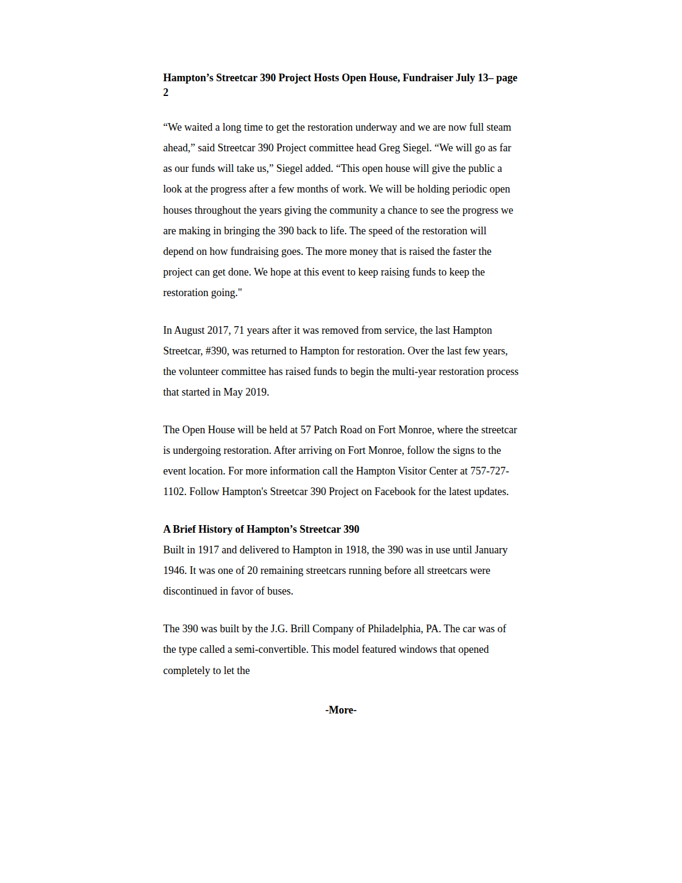Hampton’s Streetcar 390 Project Hosts Open House, Fundraiser July 13– page 2
“We waited a long time to get the restoration underway and we are now full steam ahead,” said Streetcar 390 Project committee head Greg Siegel. “We will go as far as our funds will take us,” Siegel added. “This open house will give the public a look at the progress after a few months of work. We will be holding periodic open houses throughout the years giving the community a chance to see the progress we are making in bringing the 390 back to life. The speed of the restoration will depend on how fundraising goes. The more money that is raised the faster the project can get done. We hope at this event to keep raising funds to keep the restoration going."
In August 2017, 71 years after it was removed from service, the last Hampton Streetcar, #390, was returned to Hampton for restoration. Over the last few years, the volunteer committee has raised funds to begin the multi-year restoration process that started in May 2019.
The Open House will be held at 57 Patch Road on Fort Monroe, where the streetcar is undergoing restoration. After arriving on Fort Monroe, follow the signs to the event location. For more information call the Hampton Visitor Center at 757-727-1102. Follow Hampton's Streetcar 390 Project on Facebook for the latest updates.
A Brief History of Hampton’s Streetcar 390
Built in 1917 and delivered to Hampton in 1918, the 390 was in use until January 1946. It was one of 20 remaining streetcars running before all streetcars were discontinued in favor of buses.
The 390 was built by the J.G. Brill Company of Philadelphia, PA. The car was of the type called a semi-convertible. This model featured windows that opened completely to let the
-More-